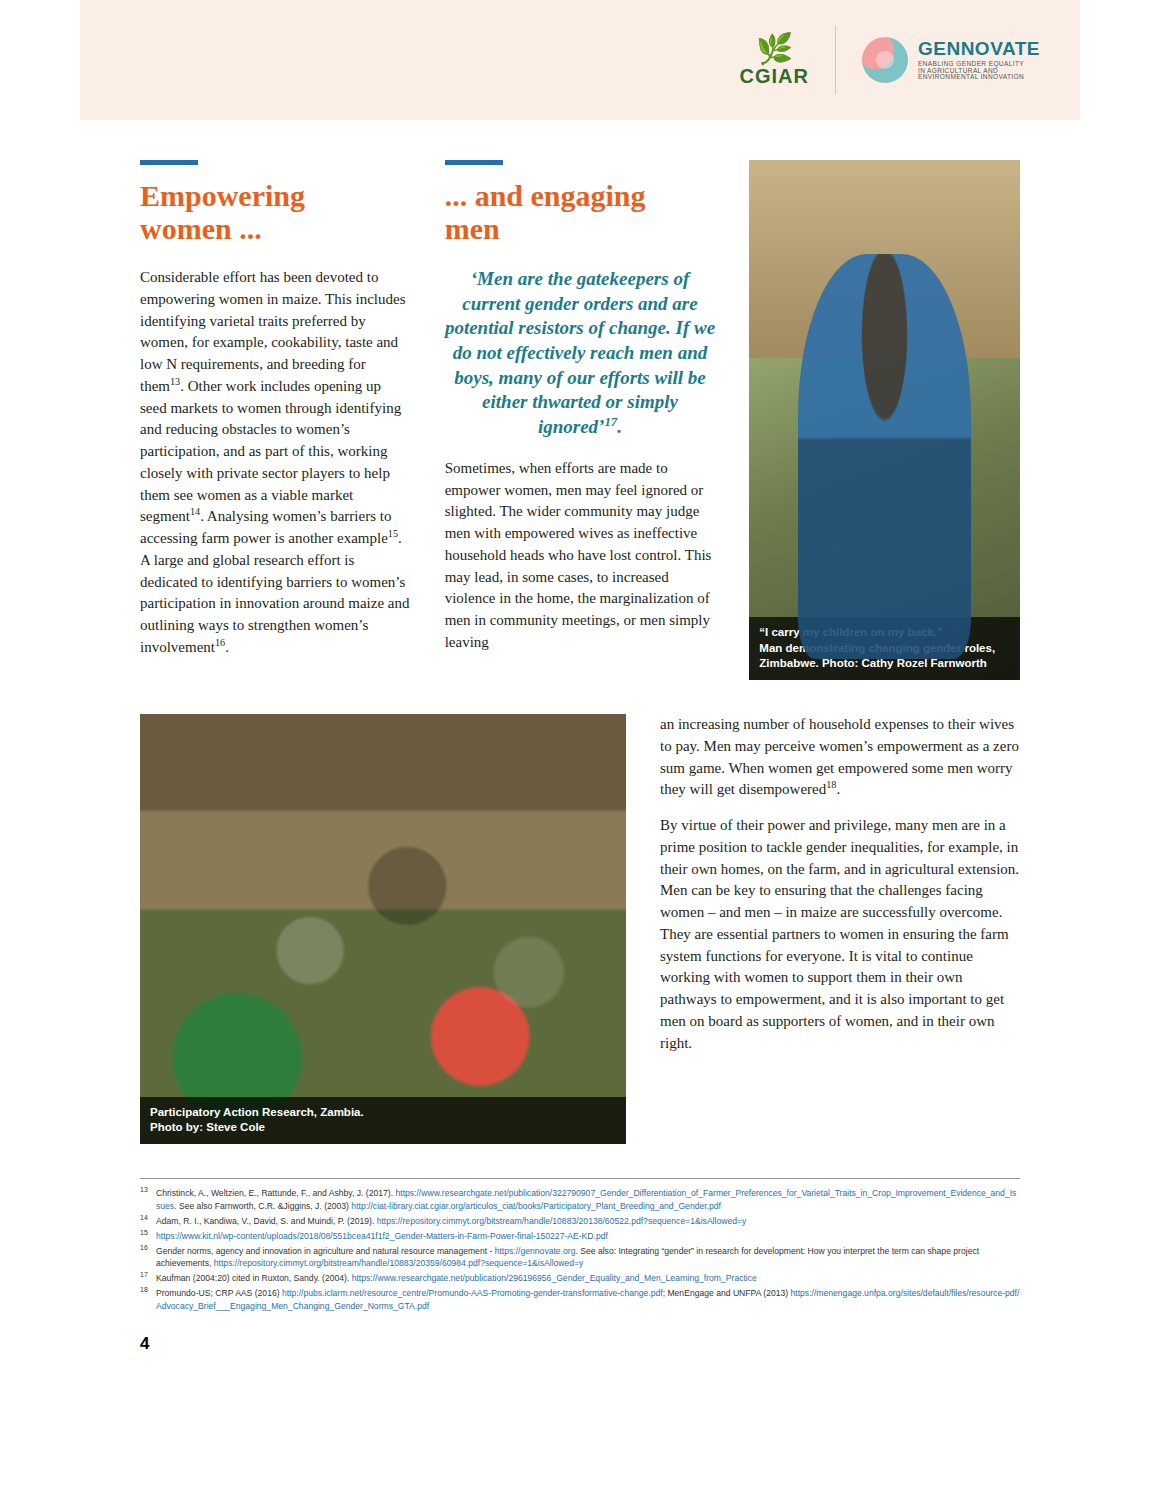🌿
CGIAR
GENNOVATE
Enabling gender equality
in agricultural and
environmental innovation
Empowering
women ...
Considerable effort has been devoted to empowering women in maize. This includes identifying varietal traits preferred by women, for example, cookability, taste and low N requirements, and breeding for them13. Other work includes opening up seed markets to women through identifying and reducing obstacles to women’s participation, and as part of this, working closely with private sector players to help them see women as a viable market segment14. Analysing women’s barriers to accessing farm power is another example15. A large and global research effort is dedicated to identifying barriers to women’s participation in innovation around maize and outlining ways to strengthen women’s involvement16.
... and engaging
men
‘Men are the gatekeepers of current gender orders and are potential resistors of change. If we do not effectively reach men and boys, many of our efforts will be either thwarted or simply ignored’17.
Sometimes, when efforts are made to empower women, men may feel ignored or slighted. The wider community may judge men with empowered wives as ineffective household heads who have lost control. This may lead, in some cases, to increased violence in the home, the marginalization of men in community meetings, or men simply leaving
“I carry my children on my back.”
Man demonstrating changing gender roles,
Zimbabwe. Photo: Cathy Rozel Farnworth
Participatory Action Research, Zambia.
Photo by: Steve Cole
an increasing number of household expenses to their wives to pay. Men may perceive women’s empowerment as a zero sum game. When women get empowered some men worry they will get disempowered18.
By virtue of their power and privilege, many men are in a prime position to tackle gender inequalities, for example, in their own homes, on the farm, and in agricultural extension. Men can be key to ensuring that the challenges facing women – and men – in maize are successfully overcome. They are essential partners to women in ensuring the farm system functions for everyone. It is vital to continue working with women to support them in their own pathways to empowerment, and it is also important to get men on board as supporters of women, and in their own right.
Christinck, A., Weltzien, E., Rattunde, F., and Ashby, J. (2017). https://www.researchgate.net/publication/322790907_Gender_Differentiation_of_Farmer_Preferences_for_Varietal_Traits_in_Crop_Improvement_Evidence_and_Issues. See also Farnworth, C.R. &Jiggins, J. (2003) http://ciat-library.ciat.cgiar.org/articulos_ciat/books/Participatory_Plant_Breeding_and_Gender.pdf
Adam, R. I., Kandiwa, V., David, S. and Muindi, P. (2019). https://repository.cimmyt.org/bitstream/handle/10883/20138/60522.pdf?sequence=1&isAllowed=y
https://www.kit.nl/wp-content/uploads/2018/08/551bcea41f1f2_Gender-Matters-in-Farm-Power-final-150227-AE-KD.pdf
Gender norms, agency and innovation in agriculture and natural resource management - https://gennovate.org. See also: Integrating “gender” in research for development: How you interpret the term can shape project achievements, https://repository.cimmyt.org/bitstream/handle/10883/20359/60984.pdf?sequence=1&isAllowed=y
Kaufman (2004:20) cited in Ruxton, Sandy. (2004). https://www.researchgate.net/publication/296196956_Gender_Equality_and_Men_Learning_from_Practice
Promundo-US; CRP AAS (2016) http://pubs.iclarm.net/resource_centre/Promundo-AAS-Promoting-gender-transformative-change.pdf; MenEngage and UNFPA (2013) https://menengage.unfpa.org/sites/default/files/resource-pdf/Advocacy_Brief___Engaging_Men_Changing_Gender_Norms_GTA.pdf
4